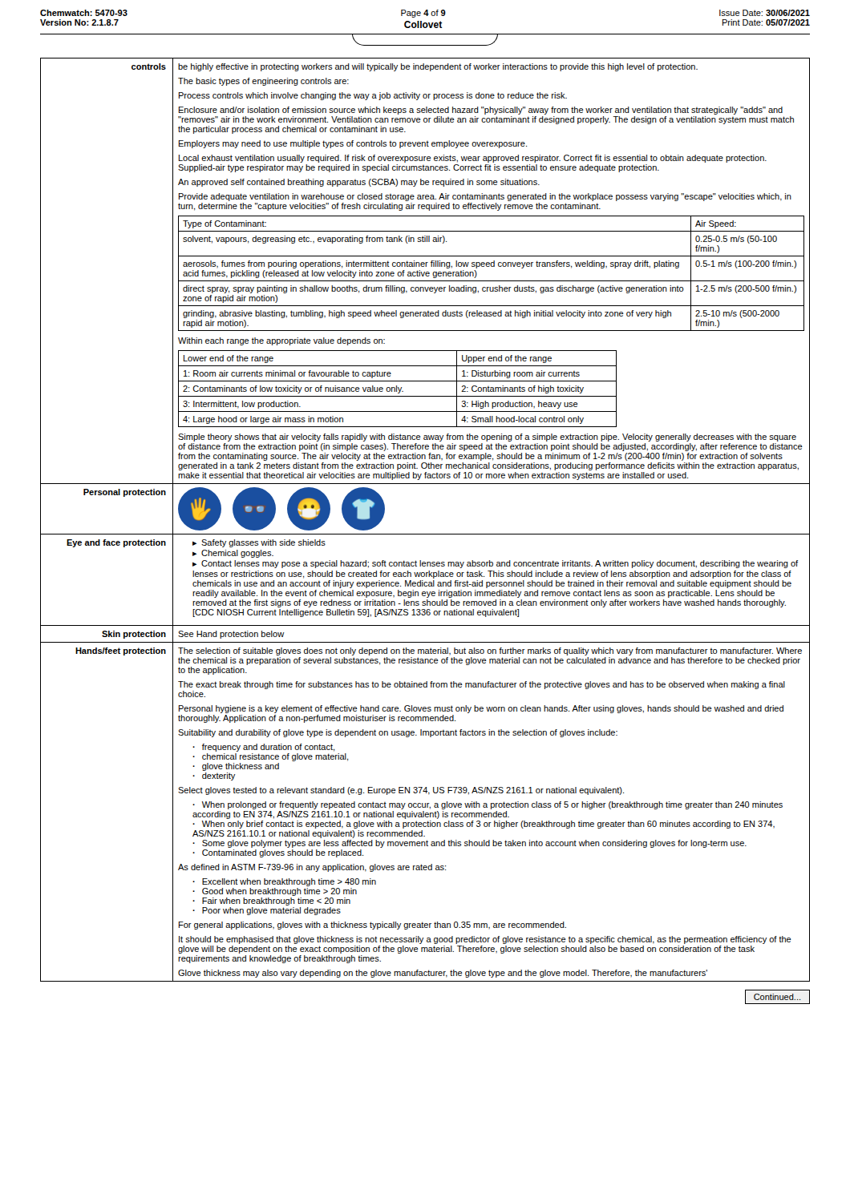Chemwatch: 5470-93
Version No: 2.1.8.7
Page 4 of 9
Collovet
Issue Date: 30/06/2021
Print Date: 05/07/2021
| controls | be highly effective in protecting workers and will typically be independent of worker interactions to provide this high level of protection. The basic types of engineering controls are: Process controls which involve changing the way a job activity or process is done to reduce the risk. Enclosure and/or isolation of emission source which keeps a selected hazard "physically" away from the worker and ventilation that strategically "adds" and "removes" air in the work environment. Ventilation can remove or dilute an air contaminant if designed properly. The design of a ventilation system must match the particular process and chemical or contaminant in use. Employers may need to use multiple types of controls to prevent employee overexposure. Local exhaust ventilation usually required. If risk of overexposure exists, wear approved respirator. Correct fit is essential to obtain adequate protection. Supplied-air type respirator may be required in special circumstances. Correct fit is essential to ensure adequate protection. An approved self contained breathing apparatus (SCBA) may be required in some situations. Provide adequate ventilation in warehouse or closed storage area. Air contaminants generated in the workplace possess varying "escape" velocities which, in turn, determine the "capture velocities" of fresh circulating air required to effectively remove the contaminant. / Type of Contaminant: / Air Speed: / / solvent, vapours, degreasing etc., evaporating from tank (in still air). / 0.25-0.5 m/s (50-100 f/min.) / / aerosols, fumes from pouring operations, intermittent container filling, low speed conveyer transfers, welding, spray drift, plating acid fumes, pickling (released at low velocity into zone of active generation) / 0.5-1 m/s (100-200 f/min.) / / direct spray, spray painting in shallow booths, drum filling, conveyer loading, crusher dusts, gas discharge (active generation into zone of rapid air motion) / 1-2.5 m/s (200-500 f/min.) / / grinding, abrasive blasting, tumbling, high speed wheel generated dusts (released at high initial velocity into zone of very high rapid air motion). / 2.5-10 m/s (500-2000 f/min.) / Within each range the appropriate value depends on: / Lower end of the range / Upper end of the range / / 1: Room air currents minimal or favourable to capture / 1: Disturbing room air currents / / 2: Contaminants of low toxicity or of nuisance value only. / 2: Contaminants of high toxicity / / 3: Intermittent, low production. / 3: High production, heavy use / / 4: Large hood or large air mass in motion / 4: Small hood-local control only / Simple theory shows that air velocity falls rapidly with distance away from the opening of a simple extraction pipe. Velocity generally decreases with the square of distance from the extraction point (in simple cases). Therefore the air speed at the extraction point should be adjusted, accordingly, after reference to distance from the contaminating source. The air velocity at the extraction fan, for example, should be a minimum of 1-2 m/s (200-400 f/min) for extraction of solvents generated in a tank 2 meters distant from the extraction point. Other mechanical considerations, producing performance deficits within the extraction apparatus, make it essential that theoretical air velocities are multiplied by factors of 10 or more when extraction systems are installed or used. |
| Personal protection | 🖐 👓 😷 👕 |
| Eye and face protection | Safety glasses with side shields Chemical goggles. Contact lenses may pose a special hazard; soft contact lenses may absorb and concentrate irritants. A written policy document, describing the wearing of lenses or restrictions on use, should be created for each workplace or task. This should include a review of lens absorption and adsorption for the class of chemicals in use and an account of injury experience. Medical and first-aid personnel should be trained in their removal and suitable equipment should be readily available. In the event of chemical exposure, begin eye irrigation immediately and remove contact lens as soon as practicable. Lens should be removed at the first signs of eye redness or irritation - lens should be removed in a clean environment only after workers have washed hands thoroughly. [CDC NIOSH Current Intelligence Bulletin 59], [AS/NZS 1336 or national equivalent] |
| Skin protection | See Hand protection below |
| Hands/feet protection | The selection of suitable gloves does not only depend on the material, but also on further marks of quality which vary from manufacturer to manufacturer. Where the chemical is a preparation of several substances, the resistance of the glove material can not be calculated in advance and has therefore to be checked prior to the application. The exact break through time for substances has to be obtained from the manufacturer of the protective gloves and has to be observed when making a final choice. Personal hygiene is a key element of effective hand care. Gloves must only be worn on clean hands. After using gloves, hands should be washed and dried thoroughly. Application of a non-perfumed moisturiser is recommended. Suitability and durability of glove type is dependent on usage. Important factors in the selection of gloves include: frequency and duration of contact, chemical resistance of glove material, glove thickness and dexterity Select gloves tested to a relevant standard (e.g. Europe EN 374, US F739, AS/NZS 2161.1 or national equivalent). When prolonged or frequently repeated contact may occur, a glove with a protection class of 5 or higher (breakthrough time greater than 240 minutes according to EN 374, AS/NZS 2161.10.1 or national equivalent) is recommended. When only brief contact is expected, a glove with a protection class of 3 or higher (breakthrough time greater than 60 minutes according to EN 374, AS/NZS 2161.10.1 or national equivalent) is recommended. Some glove polymer types are less affected by movement and this should be taken into account when considering gloves for long-term use. Contaminated gloves should be replaced. As defined in ASTM F-739-96 in any application, gloves are rated as: Excellent when breakthrough time > 480 min Good when breakthrough time > 20 min Fair when breakthrough time < 20 min Poor when glove material degrades For general applications, gloves with a thickness typically greater than 0.35 mm, are recommended. It should be emphasised that glove thickness is not necessarily a good predictor of glove resistance to a specific chemical, as the permeation efficiency of the glove will be dependent on the exact composition of the glove material. Therefore, glove selection should also be based on consideration of the task requirements and knowledge of breakthrough times. Glove thickness may also vary depending on the glove manufacturer, the glove type and the glove model. Therefore, the manufacturers' |
Continued...